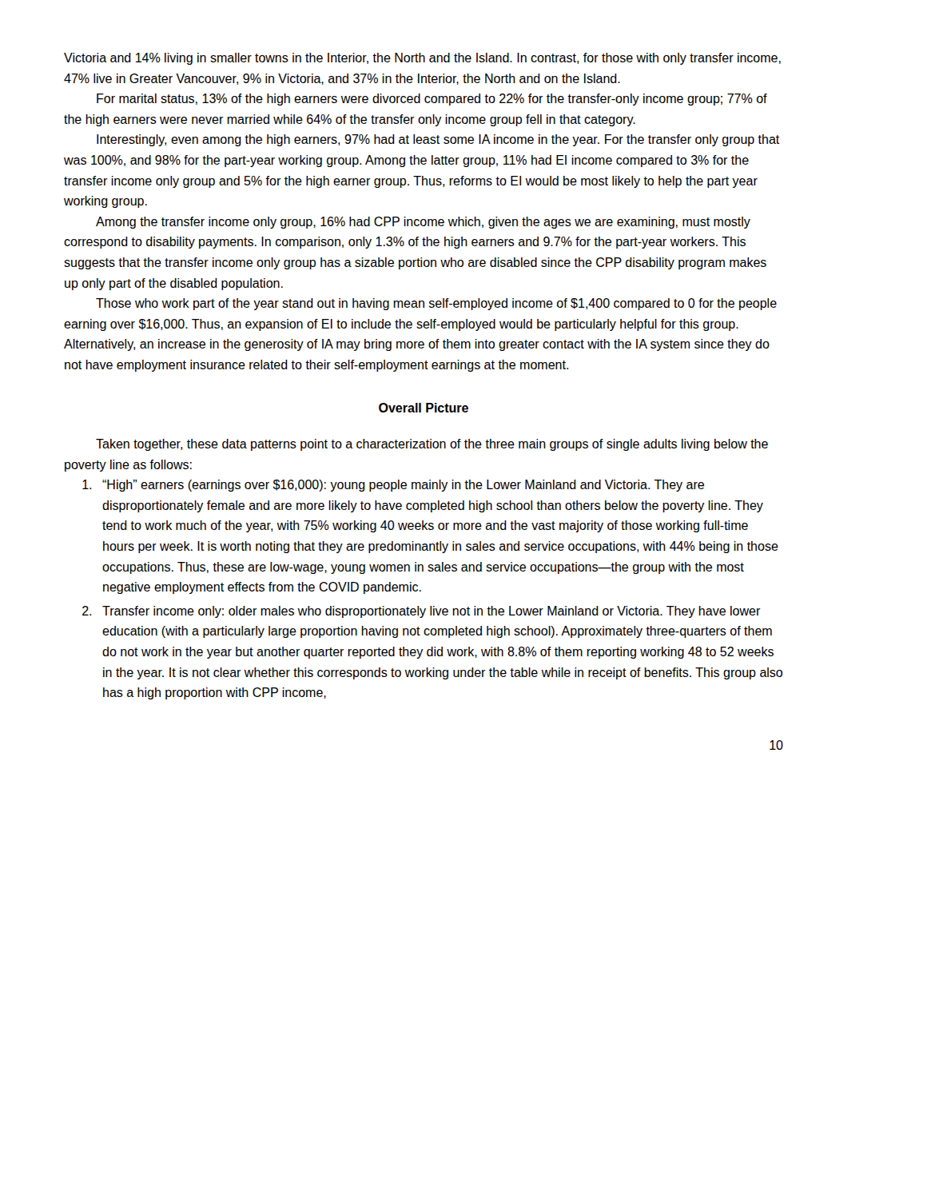Victoria and 14% living in smaller towns in the Interior, the North and the Island. In contrast, for those with only transfer income, 47% live in Greater Vancouver, 9% in Victoria, and 37% in the Interior, the North and on the Island.
For marital status, 13% of the high earners were divorced compared to 22% for the transfer-only income group; 77% of the high earners were never married while 64% of the transfer only income group fell in that category.
Interestingly, even among the high earners, 97% had at least some IA income in the year. For the transfer only group that was 100%, and 98% for the part-year working group. Among the latter group, 11% had EI income compared to 3% for the transfer income only group and 5% for the high earner group. Thus, reforms to EI would be most likely to help the part year working group.
Among the transfer income only group, 16% had CPP income which, given the ages we are examining, must mostly correspond to disability payments. In comparison, only 1.3% of the high earners and 9.7% for the part-year workers. This suggests that the transfer income only group has a sizable portion who are disabled since the CPP disability program makes up only part of the disabled population.
Those who work part of the year stand out in having mean self-employed income of $1,400 compared to 0 for the people earning over $16,000. Thus, an expansion of EI to include the self-employed would be particularly helpful for this group. Alternatively, an increase in the generosity of IA may bring more of them into greater contact with the IA system since they do not have employment insurance related to their self-employment earnings at the moment.
Overall Picture
Taken together, these data patterns point to a characterization of the three main groups of single adults living below the poverty line as follows:
“High” earners (earnings over $16,000): young people mainly in the Lower Mainland and Victoria. They are disproportionately female and are more likely to have completed high school than others below the poverty line. They tend to work much of the year, with 75% working 40 weeks or more and the vast majority of those working full-time hours per week. It is worth noting that they are predominantly in sales and service occupations, with 44% being in those occupations. Thus, these are low-wage, young women in sales and service occupations—the group with the most negative employment effects from the COVID pandemic.
Transfer income only: older males who disproportionately live not in the Lower Mainland or Victoria. They have lower education (with a particularly large proportion having not completed high school). Approximately three-quarters of them do not work in the year but another quarter reported they did work, with 8.8% of them reporting working 48 to 52 weeks in the year. It is not clear whether this corresponds to working under the table while in receipt of benefits. This group also has a high proportion with CPP income,
10